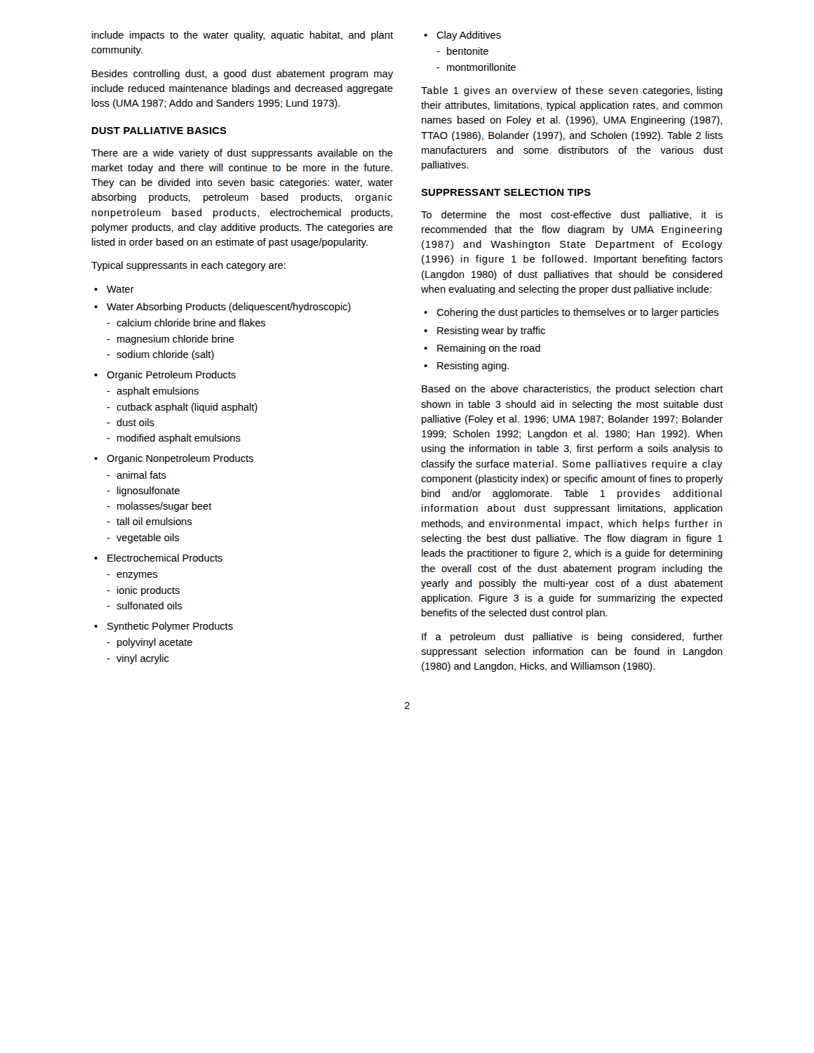include impacts to the water quality, aquatic habitat, and plant community.
Besides controlling dust, a good dust abatement program may include reduced maintenance bladings and decreased aggregate loss (UMA 1987; Addo and Sanders 1995; Lund 1973).
Dust Palliative Basics
There are a wide variety of dust suppressants available on the market today and there will continue to be more in the future. They can be divided into seven basic categories: water, water absorbing products, petroleum based products, organic nonpetroleum based products, electrochemical products, polymer products, and clay additive products. The categories are listed in order based on an estimate of past usage/popularity.
Typical suppressants in each category are:
Water
Water Absorbing Products (deliquescent/hydroscopic)
calcium chloride brine and flakes
magnesium chloride brine
sodium chloride (salt)
Organic Petroleum Products
asphalt emulsions
cutback asphalt (liquid asphalt)
dust oils
modified asphalt emulsions
Organic Nonpetroleum Products
animal fats
lignosulfonate
molasses/sugar beet
tall oil emulsions
vegetable oils
Electrochemical Products
enzymes
ionic products
sulfonated oils
Synthetic Polymer Products
polyvinyl acetate
vinyl acrylic
Clay Additives
bentonite
montmorillonite
Table 1 gives an overview of these seven categories, listing their attributes, limitations, typical application rates, and common names based on Foley et al. (1996), UMA Engineering (1987), TTAO (1986), Bolander (1997), and Scholen (1992). Table 2 lists manufacturers and some distributors of the various dust palliatives.
Suppressant Selection Tips
To determine the most cost-effective dust palliative, it is recommended that the flow diagram by UMA Engineering (1987) and Washington State Department of Ecology (1996) in figure 1 be followed. Important benefiting factors (Langdon 1980) of dust palliatives that should be considered when evaluating and selecting the proper dust palliative include:
Cohering the dust particles to themselves or to larger particles
Resisting wear by traffic
Remaining on the road
Resisting aging.
Based on the above characteristics, the product selection chart shown in table 3 should aid in selecting the most suitable dust palliative (Foley et al. 1996; UMA 1987; Bolander 1997; Bolander 1999; Scholen 1992; Langdon et al. 1980; Han 1992). When using the information in table 3, first perform a soils analysis to classify the surface material. Some palliatives require a clay component (plasticity index) or specific amount of fines to properly bind and/or agglomorate. Table 1 provides additional information about dust suppressant limitations, application methods, and environmental impact, which helps further in selecting the best dust palliative. The flow diagram in figure 1 leads the practitioner to figure 2, which is a guide for determining the overall cost of the dust abatement program including the yearly and possibly the multi-year cost of a dust abatement application. Figure 3 is a guide for summarizing the expected benefits of the selected dust control plan.
If a petroleum dust palliative is being considered, further suppressant selection information can be found in Langdon (1980) and Langdon, Hicks, and Williamson (1980).
2